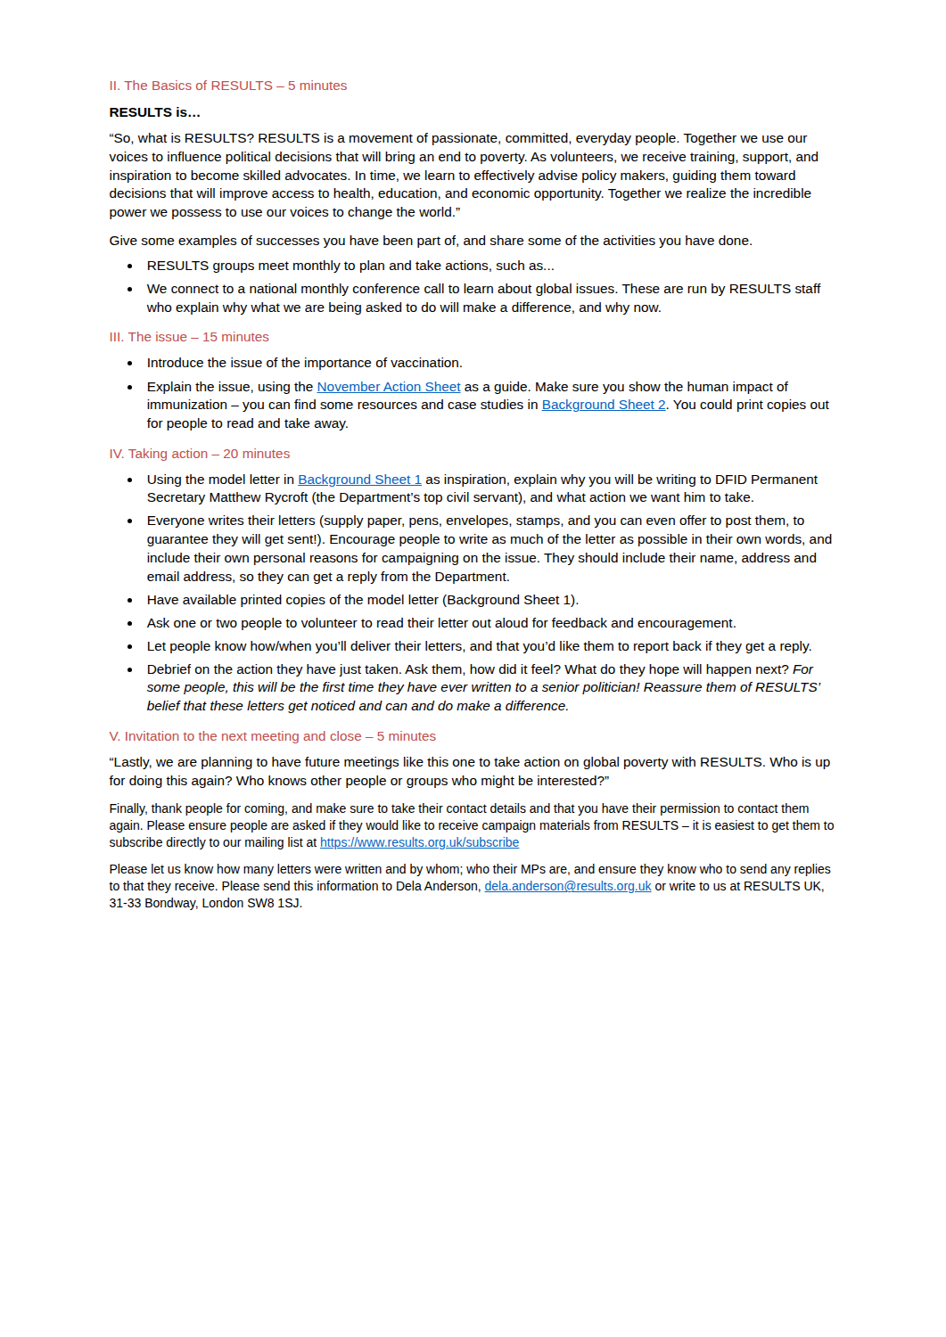II. The Basics of RESULTS – 5 minutes
RESULTS is…
“So, what is RESULTS? RESULTS is a movement of passionate, committed, everyday people. Together we use our voices to influence political decisions that will bring an end to poverty. As volunteers, we receive training, support, and inspiration to become skilled advocates. In time, we learn to effectively advise policy makers, guiding them toward decisions that will improve access to health, education, and economic opportunity. Together we realize the incredible power we possess to use our voices to change the world.”
Give some examples of successes you have been part of, and share some of the activities you have done.
RESULTS groups meet monthly to plan and take actions, such as...
We connect to a national monthly conference call to learn about global issues. These are run by RESULTS staff who explain why what we are being asked to do will make a difference, and why now.
III. The issue – 15 minutes
Introduce the issue of the importance of vaccination.
Explain the issue, using the November Action Sheet as a guide. Make sure you show the human impact of immunization – you can find some resources and case studies in Background Sheet 2. You could print copies out for people to read and take away.
IV. Taking action – 20 minutes
Using the model letter in Background Sheet 1 as inspiration, explain why you will be writing to DFID Permanent Secretary Matthew Rycroft (the Department’s top civil servant), and what action we want him to take.
Everyone writes their letters (supply paper, pens, envelopes, stamps, and you can even offer to post them, to guarantee they will get sent!). Encourage people to write as much of the letter as possible in their own words, and include their own personal reasons for campaigning on the issue. They should include their name, address and email address, so they can get a reply from the Department.
Have available printed copies of the model letter (Background Sheet 1).
Ask one or two people to volunteer to read their letter out aloud for feedback and encouragement.
Let people know how/when you’ll deliver their letters, and that you’d like them to report back if they get a reply.
Debrief on the action they have just taken. Ask them, how did it feel? What do they hope will happen next? For some people, this will be the first time they have ever written to a senior politician! Reassure them of RESULTS’ belief that these letters get noticed and can and do make a difference.
V. Invitation to the next meeting and close – 5 minutes
“Lastly, we are planning to have future meetings like this one to take action on global poverty with RESULTS. Who is up for doing this again? Who knows other people or groups who might be interested?”
Finally, thank people for coming, and make sure to take their contact details and that you have their permission to contact them again. Please ensure people are asked if they would like to receive campaign materials from RESULTS – it is easiest to get them to subscribe directly to our mailing list at https://www.results.org.uk/subscribe
Please let us know how many letters were written and by whom; who their MPs are, and ensure they know who to send any replies to that they receive. Please send this information to Dela Anderson, dela.anderson@results.org.uk or write to us at RESULTS UK, 31-33 Bondway, London SW8 1SJ.